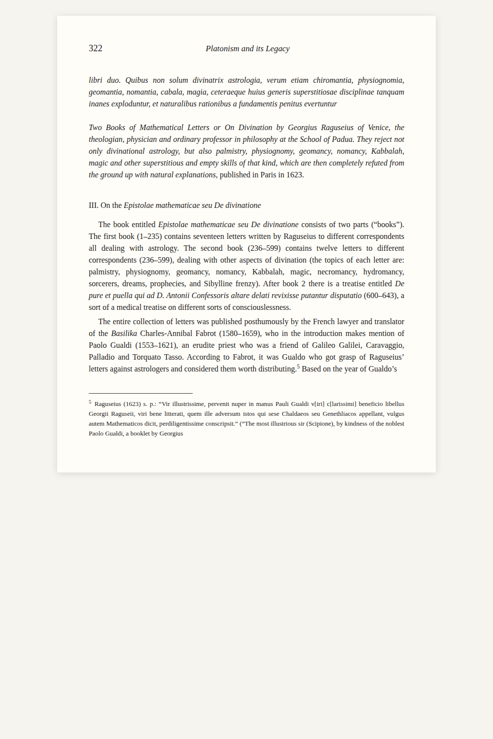322 Platonism and its Legacy
libri duo. Quibus non solum divinatrix astrologia, verum etiam chiromantia, physiognomia, geomantia, nomantia, cabala, magia, ceteraeque huius generis superstitiosae disciplinae tanquam inanes exploduntur, et naturalibus rationibus a fundamentis penitus evertuntur
Two Books of Mathematical Letters or On Divination by Georgius Raguseius of Venice, the theologian, physician and ordinary professor in philosophy at the School of Padua. They reject not only divinational astrology, but also palmistry, physiognomy, geomancy, nomancy, Kabbalah, magic and other superstitious and empty skills of that kind, which are then completely refuted from the ground up with natural explanations, published in Paris in 1623.
III. On the Epistolae mathematicae seu De divinatione
The book entitled Epistolae mathematicae seu De divinatione consists of two parts (“books”). The first book (1–235) contains seventeen letters written by Raguseius to different correspondents all dealing with astrology. The second book (236–599) contains twelve letters to different correspondents (236–599), dealing with other aspects of divination (the topics of each letter are: palmistry, physiognomy, geomancy, nomancy, Kabbalah, magic, necromancy, hydromancy, sorcerers, dreams, prophecies, and Sibylline frenzy). After book 2 there is a treatise entitled De pure et puella qui ad D. Antonii Confessoris altare delati revixisse putantur disputatio (600–643), a sort of a medical treatise on different sorts of consciouslessness.
The entire collection of letters was published posthumously by the French lawyer and translator of the Basilika Charles-Annibal Fabrot (1580–1659), who in the introduction makes mention of Paolo Gualdi (1553–1621), an erudite priest who was a friend of Galileo Galilei, Caravaggio, Palladio and Torquato Tasso. According to Fabrot, it was Gualdo who got grasp of Raguseius’ letters against astrologers and considered them worth distributing.5 Based on the year of Gualdo’s
5 Raguseius (1623) s. p.: “Vir illustrissime, pervenit nuper in manus Pauli Gualdi v[iri] c[larissimi] beneficio libellus Georgii Raguseii, viri bene litterati, quem ille adversum istos qui sese Chaldaeos seu Genethliacos appellant, vulgus autem Mathematicos dicit, perdiligentissime conscripsit.” (“The most illustrious sir (Scipione), by kindness of the noblest Paolo Gualdi, a booklet by Georgius